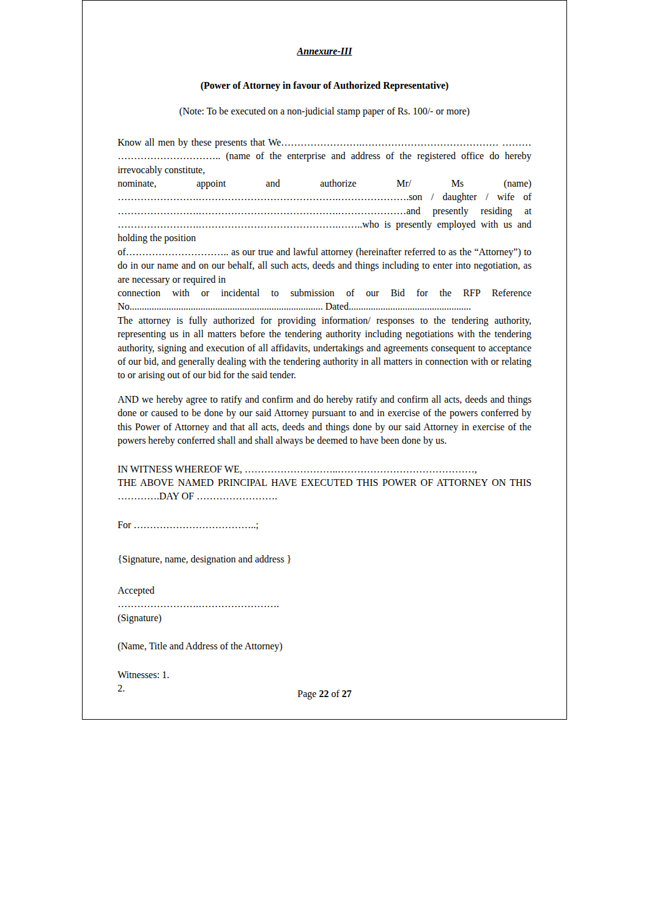Annexure-III
(Power of Attorney in favour of Authorized Representative)
(Note: To be executed on a non-judicial stamp paper of Rs. 100/- or more)
Know all men by these presents that We…………………….…………………………………… ………
………………………….. (name of the enterprise and address of the registered office do hereby irrevocably constitute,
nominate, appoint and authorize Mr/ Ms (name)
…………………….…………………………………….………………….son / daughter / wife of
…………………….…………………………………….…………………and presently residing at
…………………….…………………………………….……..who is presently employed with us and holding the position
of………………………….. as our true and lawful attorney (hereinafter referred to as the “Attorney”) to do in our name and on our behalf, all such acts, deeds and things including to enter into negotiation, as are necessary or required in
connection with or incidental to submission of our Bid for the RFP Reference
No............................................................................... Dated..................................................
The attorney is fully authorized for providing information/ responses to the tendering authority, representing us in all matters before the tendering authority including negotiations with the tendering authority, signing and execution of all affidavits, undertakings and agreements consequent to acceptance of our bid, and generally dealing with the tendering authority in all matters in connection with or relating to or arising out of our bid for the said tender.
AND we hereby agree to ratify and confirm and do hereby ratify and confirm all acts, deeds and things done or caused to be done by our said Attorney pursuant to and in exercise of the powers conferred by this Power of Attorney and that all acts, deeds and things done by our said Attorney in exercise of the powers hereby conferred shall and shall always be deemed to have been done by us.
IN WITNESS WHEREOF WE, ………………………..……………………………………,
THE ABOVE NAMED PRINCIPAL HAVE EXECUTED THIS POWER OF ATTORNEY ON THIS ………….DAY OF …………………….
For ………………………………..;
{Signature, name, designation and address }
Accepted
…………………….…………………….
(Signature)
(Name, Title and Address of the Attorney)
Witnesses: 1.
2.
Page 22 of 27